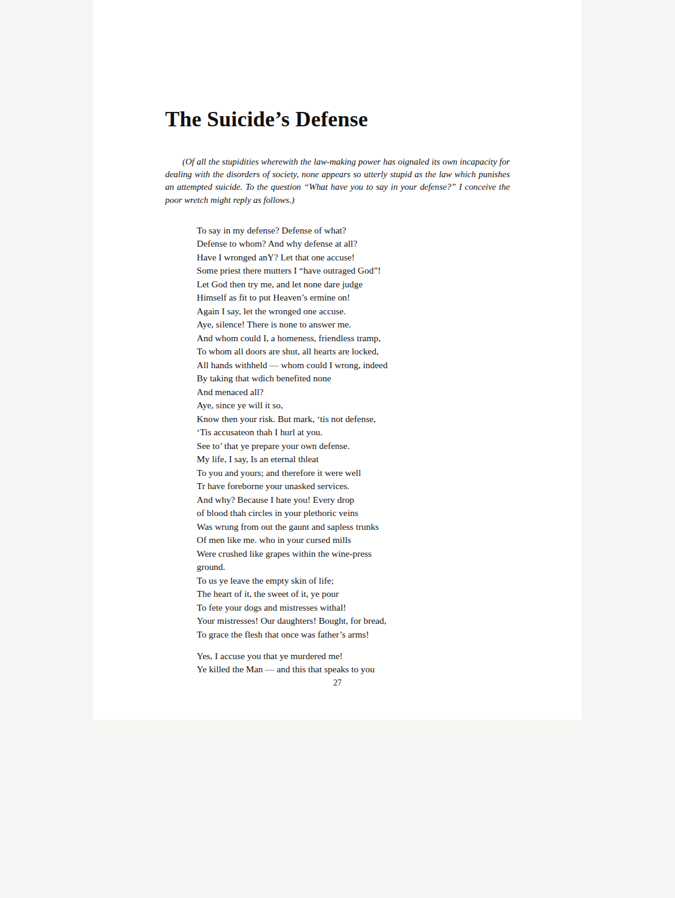The Suicide’s Defense
(Of all the stupidities wherewith the law-making power has oignaled its own incapacity for dealing with the disorders of society, none appears so utterly stupid as the law which punishes an attempted suicide. To the question “What have you to say in your defense?” I conceive the poor wretch might reply as follows.)
To say in my defense? Defense of what?
Defense to whom? And why defense at all?
Have I wronged anY? Let that one accuse!
Some priest there mutters I “have outraged God”!
Let God then try me, and let none dare judge
Himself as fit to put Heaven’s ermine on!
Again I say, let the wronged one accuse.
Aye, silence! There is none to answer me.
And whom could I, a homeness, friendless tramp,
To whom all doors are shut, all hearts are locked,
All hands withheld — whom could I wrong, indeed
By taking that wdich benefited none
And menaced all?
Aye, since ye will it so,
Know then your risk. But mark, ‘tis not defense,
‘Tis accusateon thah I hurl at you.
See to’ that ye prepare your own defense.
My life, I say, Is an eternal thleat
To you and yours; and therefore it were well
Tr have foreborne your unasked services.
And why? Because I hate you! Every drop
of blood thah circles in your plethoric veins
Was wrung from out the gaunt and sapless trunks
Of men like me. who in your cursed mills
Were crushed like grapes within the wine-press
ground.
To us ye leave the empty skin of life;
The heart of it, the sweet of it, ye pour
To fete your dogs and mistresses withal!
Your mistresses! Our daughters! Bought, for bread,
To grace the flesh that once was father’s arms!
Yes, I accuse you that ye murdered me!
Ye killed the Man — and this that speaks to you
27